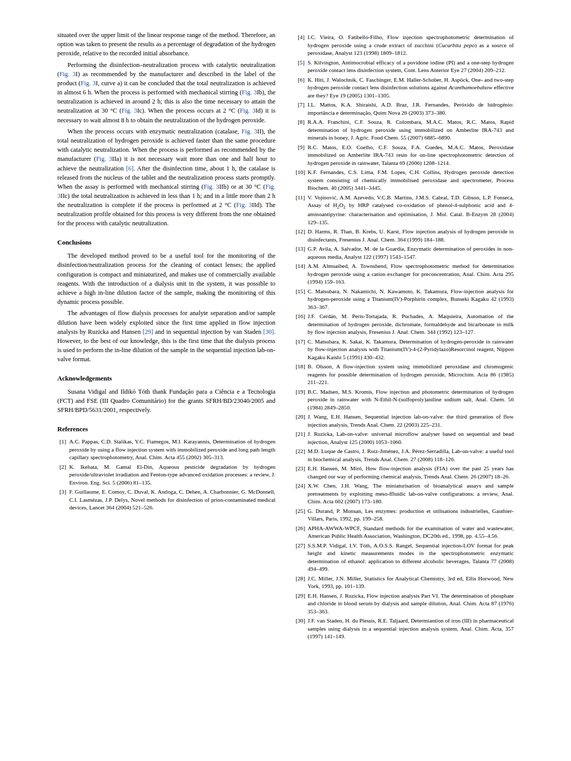situated over the upper limit of the linear response range of the method. Therefore, an option was taken to present the results as a percentage of degradation of the hydrogen peroxide, relative to the recorded initial absorbance.
Performing the disinfection–neutralization process with catalytic neutralization (Fig. 3 I) as recommended by the manufacturer and described in the label of the product (Fig. 3 I, curve a) it can be concluded that the total neutralization is achieved in almost 6 h. When the process is performed with mechanical stirring (Fig. 3 Ib), the neutralization is achieved in around 2 h; this is also the time necessary to attain the neutralization at 30 °C (Fig. 3 Ic). When the process occurs at 2 °C (Fig. 3 Id) it is necessary to wait almost 8 h to obtain the neutralization of the hydrogen peroxide.
When the process occurs with enzymatic neutralization (catalase, Fig. 3 II), the total neutralization of hydrogen peroxide is achieved faster than the same procedure with catalytic neutralization. When the process is performed as recommended by the manufacturer (Fig. 3 IIa) it is not necessary wait more than one and half hour to achieve the neutralization [6]. After the disinfection time, about 1 h, the catalase is released from the nucleus of the tablet and the neutralization process starts promptly. When the assay is performed with mechanical stirring (Fig. 3 IIb) or at 30 °C (Fig. 3 IIc) the total neutralization is achieved in less than 1 h; and in a little more than 2 h the neutralization is complete if the process is performed at 2 °C (Fig. 3 IId). The neutralization profile obtained for this process is very different from the one obtained for the process with catalytic neutralization.
Conclusions
The developed method proved to be a useful tool for the monitoring of the disinfection/neutralization process for the cleaning of contact lenses; the applied configuration is compact and miniaturized, and makes use of commercially available reagents. With the introduction of a dialysis unit in the system, it was possible to achieve a high in-line dilution factor of the sample, making the monitoring of this dynamic process possible.
The advantages of flow dialysis processes for analyte separation and/or sample dilution have been widely exploited since the first time applied in flow injection analysis by Ruzicka and Hansen [29] and in sequential injection by van Staden [30]. However, to the best of our knowledge, this is the first time that the dialysis process is used to perform the in-line dilution of the sample in the sequential injection lab-on-valve format.
Acknowledgements
Susana Vidigal and Ildikó Tóth thank Fundação para a Ciência e a Tecnologia (FCT) and FSE (III Quadro Comunitário) for the grants SFRH/BD/23040/2005 and SFRH/BPD/5631/2001, respectively.
References
[1] A.C. Pappas, C.D. Stalikas, Y.C. Fiamegos, M.I. Karayannis, Determination of hydrogen peroxide by using a flow injection system with immobilized peroxide and long path length capillary spectrophotometry, Anal. Chim. Acta 455 (2002) 305–313.
[2] K. Ikehata, M. Gamal El-Din, Aqueous pesticide degradation by hydrogen peroxide/ultraviolet irradiation and Fenton-type advanced oxidation processes: a review, J. Environ. Eng. Sci. 5 (2006) 81–135.
[3] F. Guillaume, E. Comoy, C. Duval, K. Antloga, C. Dehen, A. Charbonnier, G. McDonnell, C.I. Lasmézas, J.P. Delys, Novel methods for disinfection of prion-contaminated medical devices, Lancet 364 (2004) 521–526.
[4] I.C. Vieira, O. Fatibello-Filho, Flow injection spectrophotometric determination of hydrogen peroxide using a crude extract of zucchini (Cucurbita pepo) as a source of peroxidase, Analyst 123 (1998) 1809–1812.
[5] S. Kilvington, Antimocrobial efficacy of a povidone iodine (PI) and a one-step hydrogen peroxide contact lens disinfection system, Cont. Lens Anterior Eye 27 (2004) 209–212.
[6] K. Hiti, J. Walochnik, C. Faschinger, E.M. Haller-Schober, H. Aspöck, One- and two-step hydrogen peroxide contact lens disinfection solutions against Acanthamoebahow effective are they? Eye 19 (2005) 1301–1305.
[7] I.L. Mattos, K.A. Shiraishi, A.D. Braz, J.R. Fernandes, Peróxido de hidrogénio: importância e determinação, Quim Nova 26 (2003) 373–380.
[8] R.A.A. Franchini, C.F. Souza, R. Colombara, M.A.C. Matos, R.C. Matos, Rapid determination of hydrogen peroxide using immobilized on Amberlite IRA-743 and minerals in honey, J. Agric. Food Chem. 55 (2007) 6885–6890.
[9] R.C. Matos, E.O. Coelho, C.F. Souza, F.A. Guedes, M.A.C. Matos, Peroxidase immobilized on Amberlite IRA-743 resin for on-line spectrophotometric detection of hydrogen peroxide in rainwater, Talanta 69 (2006) 1208–1214.
[10] K.F. Fernandes, C.S. Lima, F.M. Lopes, C.H. Collins, Hydrogen peroxide detection system consisting of chemically immobilised peroxidase and spectrometer, Process Biochem. 40 (2005) 3441–3445.
[11] V. Vojinović, A.M. Azevedo, V.C.B. Martins, J.M.S. Cabral, T.D. Gibson, L.P. Fonseca, Assay of H2O2 by HRP catalysed co-oxidation of phenol-4-sulphonic acid and 4-aminoantipyrine: characterisation and optimisation, J. Mol. Catal. B-Enzym 28 (2004) 129–135.
[12] D. Harms, R. Than, B. Krebs, U. Karst, Flow injection analysis of hydrogen peroxide in disinfectants, Fresenius J. Anal. Chem. 364 (1999) 184–188.
[13] G.P. Avila, A. Salvador, M. de la Guardia, Enzymatic determination of peroxides in non-aqueous media, Analyst 122 (1997) 1543–1547.
[14] A.M. Almuaibed, A. Townshend, Flow spectrophotometric method for determination hydrogen peroxide using a cation exchanger for preconcentration, Anal. Chim. Acta 295 (1994) 159–163.
[15] C. Matsubara, N. Nakamichi, N. Kawamoto, K. Takamura, Flow-injection analysis for hydrogen-peroxide using a Titanium(IV)-Porphirin complex, Bunseki Kagaku 42 (1993) 363–367.
[16] J.F. Cerdán, M. Peris-Tortajada, R. Puchades, A. Maquieira, Automation of the determination of hydrogen peroxide, dichromate, formaldehyde and bicarbonate in milk by flow injection analysis, Fresenius J. Anal. Chem. 344 (1992) 123–127.
[17] C. Matsubara, K. Sakai, K. Takamura, Determination of hydrogen-peroxide in rainwater by flow-injection analysis with Titanium(IV)-4-(2-Pyridylazo)Resorcinol reagent, Nippon Kagaku Kaishi 5 (1991) 430–432.
[18] B. Olsson, A flow-injection system using immobilized peroxidase and chromogenic reagents for possible determination of hydrogen peroxide, Microchim. Acta 86 (1985) 211–221.
[19] B.C. Madsen, M.S. Kromis, Flow injection and photometric determination of hydrogen peroxide in rainwater with N-Ethil-N-(sulfoproly)aniline sodium salt, Anal. Chem. 56 (1984) 2849–2850.
[20] J. Wang, E.H. Hansen, Sequential injection lab-on-valve: the third generation of flow injection analysis, Trends Anal. Chem. 22 (2003) 225–231.
[21] J. Ruzicka, Lab-on-valve: universal microflow analyser based on sequential and bead injection, Analyst 125 (2000) 1053–1060.
[22] M.D. Luque de Castro, J. Ruiz-Jiménez, J.A. Pérez-Serradilla, Lab-on-valve: a useful tool in biochemical analysis, Trends Anal. Chem. 27 (2008) 118–126.
[23] E.H. Hansen, M. Miró, How flow-injection analysis (FIA) over the past 25 years has changed our way of performing chemical analysis, Trends Anal. Chem. 26 (2007) 18–26.
[24] X.W. Chen, J.H. Wang, The miniaturisation of bioanalytical assays and sample pretreatments by exploiting meso-ffluidic lab-on-valve configurations: a review, Anal. Chim. Acta 602 (2007) 173–180.
[25] G. Durand, P. Monsan, Les enzymes: production et utilisations industrielles, Gauthier-Villars, Paris, 1992, pp. 199–258.
[26] APHA-AWWA-WPCF, Standard methods for the examination of water and wastewater, American Public Health Association, Washington, DC20th ed., 1998, pp. 4.55–4.56.
[27] S.S.M.P. Vidigal, I.V. Tóth, A.O.S.S. Rangel, Sequential injection-LOV format for peak height and kinetic measurements modes in the spectrophotometric enzymatic determination of ethanol: application to different alcoholic beverages, Talanta 77 (2008) 494–499.
[28] J.C. Miller, J.N. Miller, Statistics for Analytical Chemistry, 3rd ed, Ellis Horwood, New York, 1993, pp. 101–139.
[29] E.H. Hansen, J. Ruzicka, Flow injection analysis Part VI. The determination of phosphate and chloride in blood serum by dialysis and sample dilution, Anal. Chim. Acta 87 (1976) 353–363.
[30] J.F. van Staden, H. du Plessis, R.E. Taljaard, Determiantion of iron (III) in pharmaceutical samples using dialysis in a sequential injection analysis system, Anal. Chim. Acta, 357 (1997) 141–149.